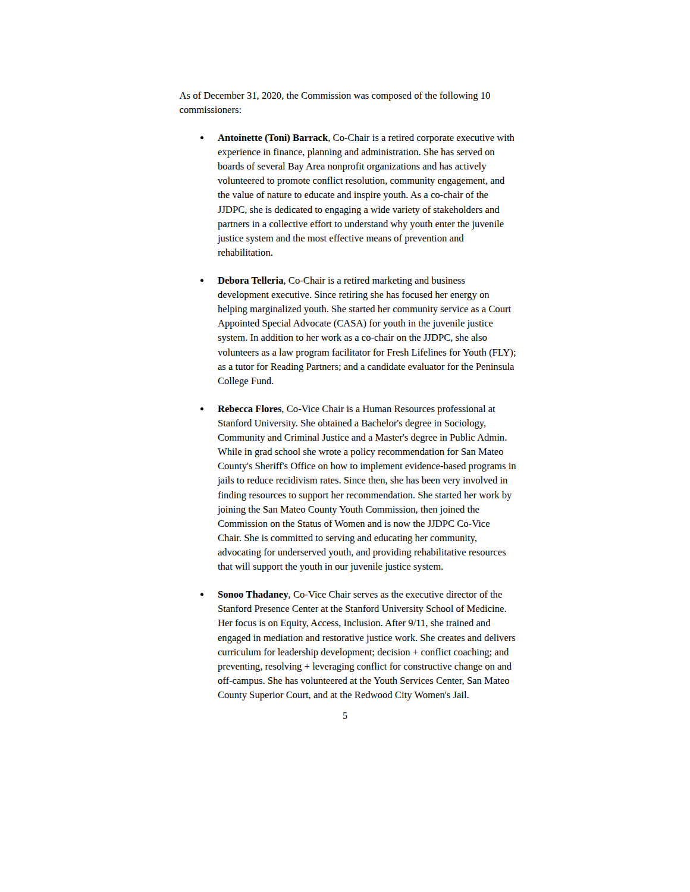As of December 31, 2020, the Commission was composed of the following 10 commissioners:
Antoinette (Toni) Barrack, Co-Chair is a retired corporate executive with experience in finance, planning and administration. She has served on boards of several Bay Area nonprofit organizations and has actively volunteered to promote conflict resolution, community engagement, and the value of nature to educate and inspire youth. As a co-chair of the JJDPC, she is dedicated to engaging a wide variety of stakeholders and partners in a collective effort to understand why youth enter the juvenile justice system and the most effective means of prevention and rehabilitation.
Debora Telleria, Co-Chair is a retired marketing and business development executive. Since retiring she has focused her energy on helping marginalized youth. She started her community service as a Court Appointed Special Advocate (CASA) for youth in the juvenile justice system. In addition to her work as a co-chair on the JJDPC, she also volunteers as a law program facilitator for Fresh Lifelines for Youth (FLY); as a tutor for Reading Partners; and a candidate evaluator for the Peninsula College Fund.
Rebecca Flores, Co-Vice Chair is a Human Resources professional at Stanford University. She obtained a Bachelor's degree in Sociology, Community and Criminal Justice and a Master's degree in Public Admin. While in grad school she wrote a policy recommendation for San Mateo County's Sheriff's Office on how to implement evidence-based programs in jails to reduce recidivism rates. Since then, she has been very involved in finding resources to support her recommendation. She started her work by joining the San Mateo County Youth Commission, then joined the Commission on the Status of Women and is now the JJDPC Co-Vice Chair. She is committed to serving and educating her community, advocating for underserved youth, and providing rehabilitative resources that will support the youth in our juvenile justice system.
Sonoo Thadaney, Co-Vice Chair serves as the executive director of the Stanford Presence Center at the Stanford University School of Medicine. Her focus is on Equity, Access, Inclusion. After 9/11, she trained and engaged in mediation and restorative justice work. She creates and delivers curriculum for leadership development; decision + conflict coaching; and preventing, resolving + leveraging conflict for constructive change on and off-campus. She has volunteered at the Youth Services Center, San Mateo County Superior Court, and at the Redwood City Women's Jail.
5